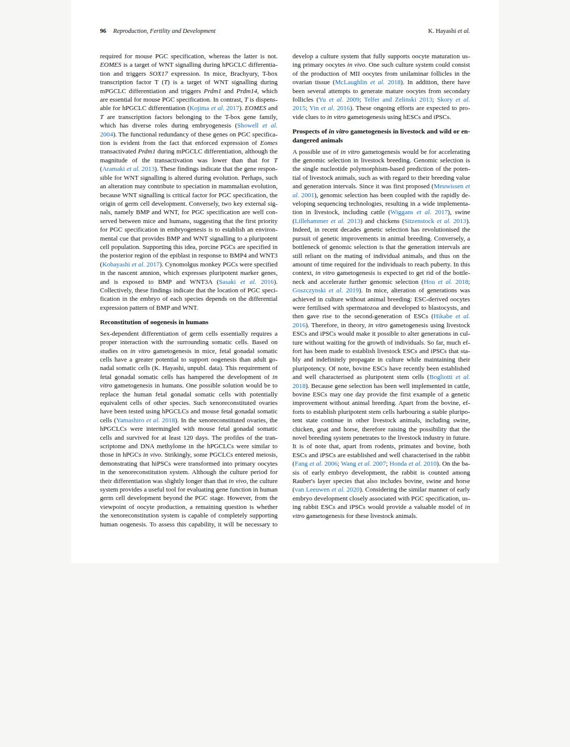96 Reproduction, Fertility and Development K. Hayashi et al.
required for mouse PGC specification, whereas the latter is not. EOMES is a target of WNT signalling during hPGCLC differentiation and triggers SOX17 expression. In mice, Brachyury, T-box transcription factor T (T) is a target of WNT signalling during mPGCLC differentiation and triggers Prdm1 and Prdm14, which are essential for mouse PGC specification. In contrast, T is dispensable for hPGCLC differentiation (Kojima et al. 2017). EOMES and T are transcription factors belonging to the T-box gene family, which has diverse roles during embryogenesis (Showell et al. 2004). The functional redundancy of these genes on PGC specification is evident from the fact that enforced expression of Eomes transactivated Prdm1 during mPGCLC differentiation, although the magnitude of the transactivation was lower than that for T (Aramaki et al. 2013). These findings indicate that the gene responsible for WNT signalling is altered during evolution. Perhaps, such an alteration may contribute to speciation in mammalian evolution, because WNT signalling is critical factor for PGC specification, the origin of germ cell development. Conversely, two key external signals, namely BMP and WNT, for PGC specification are well conserved between mice and humans, suggesting that the first priority for PGC specification in embryogenesis is to establish an environmental cue that provides BMP and WNT signalling to a pluripotent cell population. Supporting this idea, porcine PGCs are specified in the posterior region of the epiblast in response to BMP4 and WNT3 (Kobayashi et al. 2017). Cynomolgus monkey PGCs were specified in the nascent amnion, which expresses pluripotent marker genes, and is exposed to BMP and WNT3A (Sasaki et al. 2016). Collectively, these findings indicate that the location of PGC specification in the embryo of each species depends on the differential expression pattern of BMP and WNT.
Reconstitution of oogenesis in humans
Sex-dependent differentiation of germ cells essentially requires a proper interaction with the surrounding somatic cells. Based on studies on in vitro gametogenesis in mice, fetal gonadal somatic cells have a greater potential to support oogenesis than adult gonadal somatic cells (K. Hayashi, unpubl. data). This requirement of fetal gonadal somatic cells has hampered the development of in vitro gametogenesis in humans. One possible solution would be to replace the human fetal gonadal somatic cells with potentially equivalent cells of other species. Such xenoreconstituted ovaries have been tested using hPGCLCs and mouse fetal gonadal somatic cells (Yamashiro et al. 2018). In the xenoreconstituted ovaries, the hPGCLCs were intermingled with mouse fetal gonadal somatic cells and survived for at least 120 days. The profiles of the transcriptome and DNA methylome in the hPGCLCs were similar to those in hPGCs in vivo. Strikingly, some PGCLCs entered meiosis, demonstrating that hiPSCs were transformed into primary oocytes in the xenoreconstitution system. Although the culture period for their differentiation was slightly longer than that in vivo, the culture system provides a useful tool for evaluating gene function in human germ cell development beyond the PGC stage. However, from the viewpoint of oocyte production, a remaining question is whether the xenoreconstitution system is capable of completely supporting human oogenesis. To assess this capability, it will be necessary to develop a culture system that fully supports oocyte maturation using primary oocytes in vivo. One such culture system could consist of the production of MII oocytes from unilaminar follicles in the ovarian tissue (McLaughlin et al. 2018). In addition, there have been several attempts to generate mature oocytes from secondary follicles (Yu et al. 2009; Telfer and Zelinski 2013; Skory et al. 2015; Yin et al. 2016). These ongoing efforts are expected to provide clues to in vitro gametogenesis using hESCs and iPSCs.
Prospects of in vitro gametogenesis in livestock and wild or endangered animals
A possible use of in vitro gametogenesis would be for accelerating the genomic selection in livestock breeding. Genomic selection is the single nucleotide polymorphism-based prediction of the potential of livestock animals, such as with regard to their breeding value and generation intervals. Since it was first proposed (Meuwissen et al. 2001), genomic selection has been coupled with the rapidly developing sequencing technologies, resulting in a wide implementation in livestock, including cattle (Wiggans et al. 2017), swine (Lillehammer et al. 2013) and chickens (Sitzenstock et al. 2013). Indeed, in recent decades genetic selection has revolutionised the pursuit of genetic improvements in animal breeding. Conversely, a bottleneck of genomic selection is that the generation intervals are still reliant on the mating of individual animals, and thus on the amount of time required for the individuals to reach puberty. In this context, in vitro gametogenesis is expected to get rid of the bottleneck and accelerate further genomic selection (Hou et al. 2018; Goszczynski et al. 2019). In mice, alteration of generations was achieved in culture without animal breeding: ESC-derived oocytes were fertilised with spermatozoa and developed to blastocysts, and then gave rise to the second-generation of ESCs (Hikabe et al. 2016). Therefore, in theory, in vitro gametogenesis using livestock ESCs and iPSCs would make it possible to alter generations in culture without waiting for the growth of individuals. So far, much effort has been made to establish livestock ESCs and iPSCs that stably and indefinitely propagate in culture while maintaining their pluripotency. Of note, bovine ESCs have recently been established and well characterised as pluripotent stem cells (Bogliotti et al. 2018). Because gene selection has been well implemented in cattle, bovine ESCs may one day provide the first example of a genetic improvement without animal breeding. Apart from the bovine, efforts to establish pluripotent stem cells harbouring a stable pluripotent state continue in other livestock animals, including swine, chicken, goat and horse, therefore raising the possibility that the novel breeding system penetrates to the livestock industry in future. It is of note that, apart from rodents, primates and bovine, both ESCs and iPSCs are established and well characterised in the rabbit (Fang et al. 2006; Wang et al. 2007; Honda et al. 2010). On the basis of early embryo development, the rabbit is counted among Rauber's layer species that also includes bovine, swine and horse (van Leeuwen et al. 2020). Considering the similar manner of early embryo development closely associated with PGC specification, using rabbit ESCs and iPSCs would provide a valuable model of in vitro gametogenesis for these livestock animals.